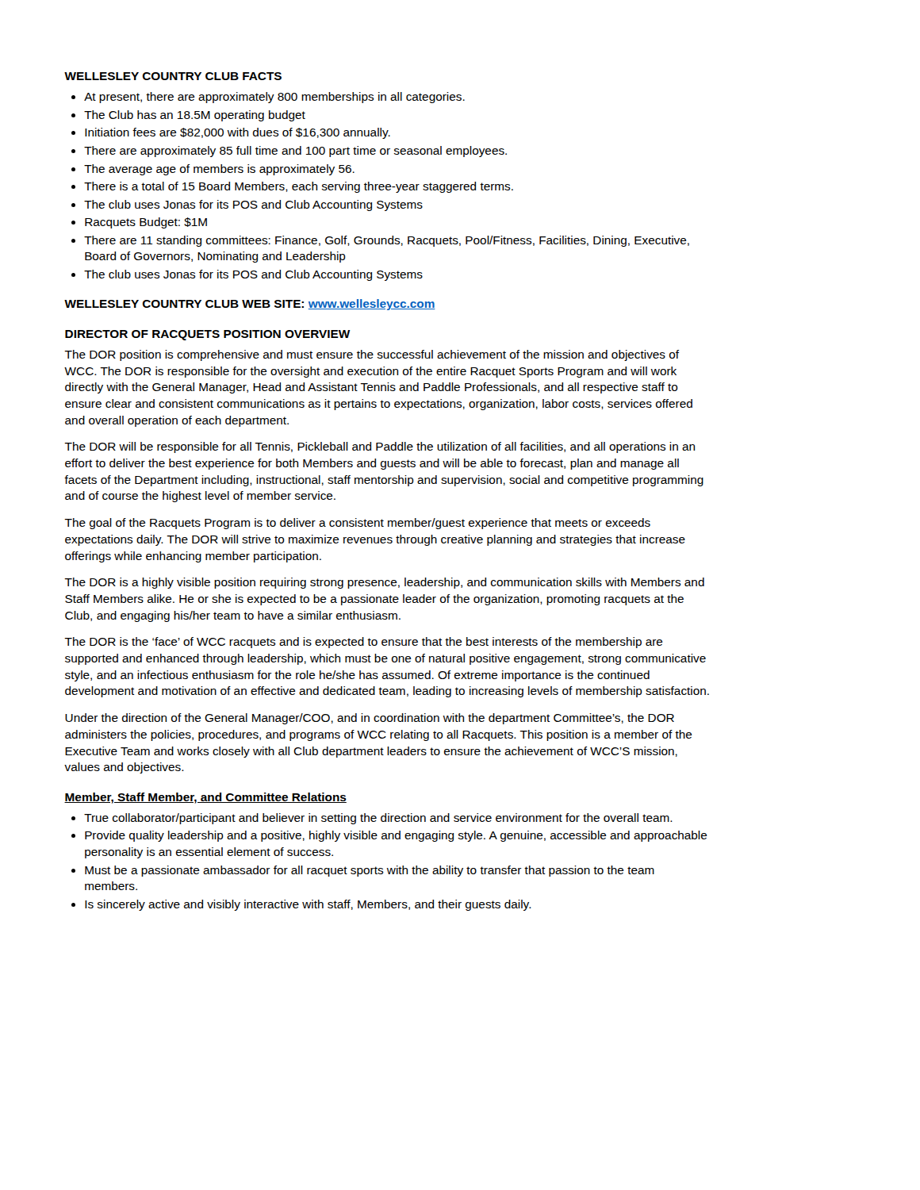WELLESLEY COUNTRY CLUB FACTS
At present, there are approximately 800 memberships in all categories.
The Club has an 18.5M operating budget
Initiation fees are $82,000 with dues of $16,300 annually.
There are approximately 85 full time and 100 part time or seasonal employees.
The average age of members is approximately 56.
There is a total of 15 Board Members, each serving three-year staggered terms.
The club uses Jonas for its POS and Club Accounting Systems
Racquets Budget: $1M
There are 11 standing committees: Finance, Golf, Grounds, Racquets, Pool/Fitness, Facilities, Dining, Executive, Board of Governors, Nominating and Leadership
The club uses Jonas for its POS and Club Accounting Systems
WELLESLEY COUNTRY CLUB WEB SITE: www.wellesleycc.com
DIRECTOR OF RACQUETS POSITION OVERVIEW
The DOR position is comprehensive and must ensure the successful achievement of the mission and objectives of WCC. The DOR is responsible for the oversight and execution of the entire Racquet Sports Program and will work directly with the General Manager, Head and Assistant Tennis and Paddle Professionals, and all respective staff to ensure clear and consistent communications as it pertains to expectations, organization, labor costs, services offered and overall operation of each department.
The DOR will be responsible for all Tennis, Pickleball and Paddle the utilization of all facilities, and all operations in an effort to deliver the best experience for both Members and guests and will be able to forecast, plan and manage all facets of the Department including, instructional, staff mentorship and supervision, social and competitive programming and of course the highest level of member service.
The goal of the Racquets Program is to deliver a consistent member/guest experience that meets or exceeds expectations daily. The DOR will strive to maximize revenues through creative planning and strategies that increase offerings while enhancing member participation.
The DOR is a highly visible position requiring strong presence, leadership, and communication skills with Members and Staff Members alike. He or she is expected to be a passionate leader of the organization, promoting racquets at the Club, and engaging his/her team to have a similar enthusiasm.
The DOR is the ‘face’ of WCC racquets and is expected to ensure that the best interests of the membership are supported and enhanced through leadership, which must be one of natural positive engagement, strong communicative style, and an infectious enthusiasm for the role he/she has assumed. Of extreme importance is the continued development and motivation of an effective and dedicated team, leading to increasing levels of membership satisfaction.
Under the direction of the General Manager/COO, and in coordination with the department Committee’s, the DOR administers the policies, procedures, and programs of WCC relating to all Racquets. This position is a member of the Executive Team and works closely with all Club department leaders to ensure the achievement of WCC’S mission, values and objectives.
Member, Staff Member, and Committee Relations
True collaborator/participant and believer in setting the direction and service environment for the overall team.
Provide quality leadership and a positive, highly visible and engaging style. A genuine, accessible and approachable personality is an essential element of success.
Must be a passionate ambassador for all racquet sports with the ability to transfer that passion to the team members.
Is sincerely active and visibly interactive with staff, Members, and their guests daily.